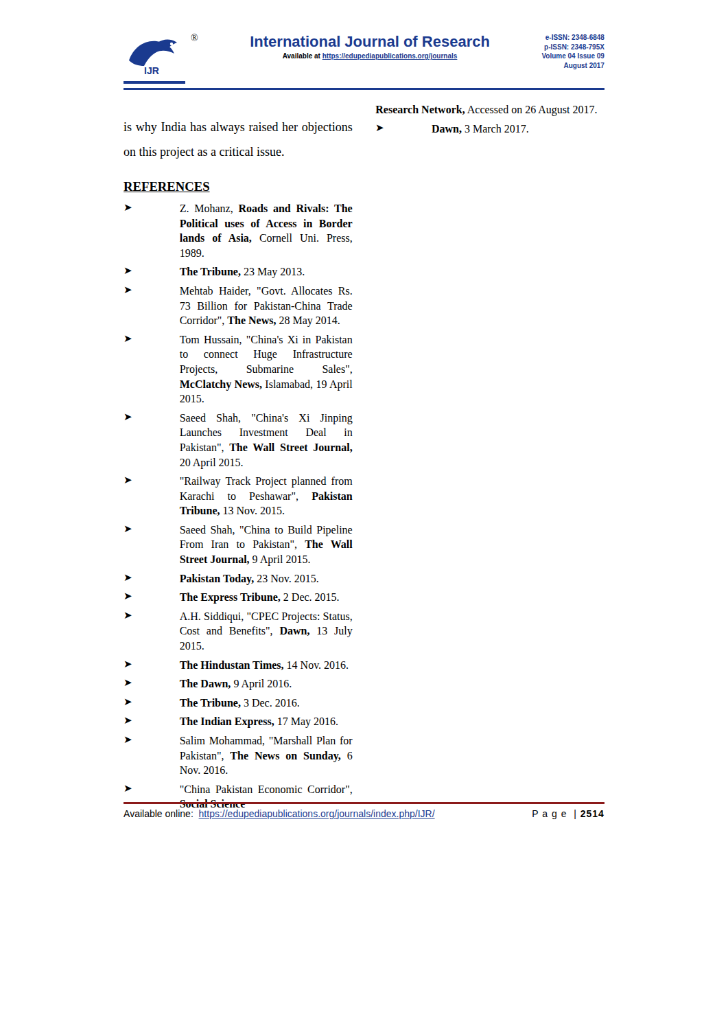IJR
®
International Journal of Research
Available at https://edupediapublications.org/journals
e-ISSN: 2348-6848
p-ISSN: 2348-795X
Volume 04 Issue 09
August 2017
is why India has always raised her objections on this project as a critical issue.
REFERENCES
Z. Mohanz, Roads and Rivals: The Political uses of Access in Border lands of Asia, Cornell Uni. Press, 1989.
The Tribune, 23 May 2013.
Mehtab Haider, "Govt. Allocates Rs. 73 Billion for Pakistan-China Trade Corridor", The News, 28 May 2014.
Tom Hussain, "China's Xi in Pakistan to connect Huge Infrastructure Projects, Submarine Sales", McClatchy News, Islamabad, 19 April 2015.
Saeed Shah, "China's Xi Jinping Launches Investment Deal in Pakistan", The Wall Street Journal, 20 April 2015.
"Railway Track Project planned from Karachi to Peshawar", Pakistan Tribune, 13 Nov. 2015.
Saeed Shah, "China to Build Pipeline From Iran to Pakistan", The Wall Street Journal, 9 April 2015.
Pakistan Today, 23 Nov. 2015.
The Express Tribune, 2 Dec. 2015.
A.H. Siddiqui, "CPEC Projects: Status, Cost and Benefits", Dawn, 13 July 2015.
The Hindustan Times, 14 Nov. 2016.
The Dawn, 9 April 2016.
The Tribune, 3 Dec. 2016.
The Indian Express, 17 May 2016.
Salim Mohammad, "Marshall Plan for Pakistan", The News on Sunday, 6 Nov. 2016.
"China Pakistan Economic Corridor", Social Science
Research Network, Accessed on 26 August 2017.
Dawn, 3 March 2017.
Available online: https://edupediapublications.org/journals/index.php/IJR/
P a g e | 2514